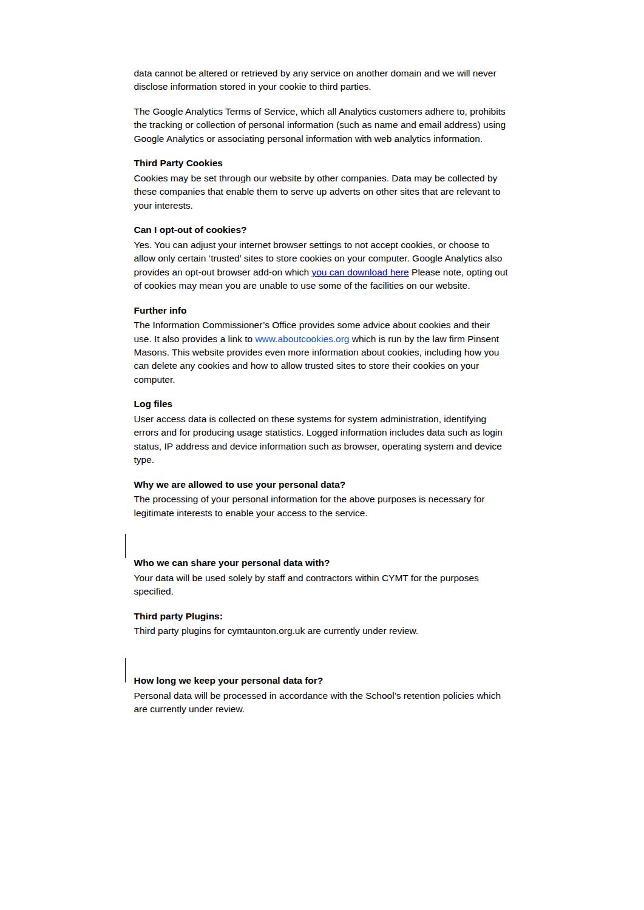data cannot be altered or retrieved by any service on another domain and we will never disclose information stored in your cookie to third parties.
The Google Analytics Terms of Service, which all Analytics customers adhere to, prohibits the tracking or collection of personal information (such as name and email address) using Google Analytics or associating personal information with web analytics information.
Third Party Cookies
Cookies may be set through our website by other companies. Data may be collected by these companies that enable them to serve up adverts on other sites that are relevant to your interests.
Can I opt-out of cookies?
Yes. You can adjust your internet browser settings to not accept cookies, or choose to allow only certain ‘trusted’ sites to store cookies on your computer. Google Analytics also provides an opt-out browser add-on which you can download here Please note, opting out of cookies may mean you are unable to use some of the facilities on our website.
Further info
The Information Commissioner’s Office provides some advice about cookies and their use. It also provides a link to www.aboutcookies.org which is run by the law firm Pinsent Masons. This website provides even more information about cookies, including how you can delete any cookies and how to allow trusted sites to store their cookies on your computer.
Log files
User access data is collected on these systems for system administration, identifying errors and for producing usage statistics. Logged information includes data such as login status, IP address and device information such as browser, operating system and device type.
Why we are allowed to use your personal data?
The processing of your personal information for the above purposes is necessary for legitimate interests to enable your access to the service.
Who we can share your personal data with?
Your data will be used solely by staff and contractors within CYMT for the purposes specified.
Third party Plugins:
Third party plugins for cymtaunton.org.uk are currently under review.
How long we keep your personal data for?
Personal data will be processed in accordance with the School’s retention policies which are currently under review.